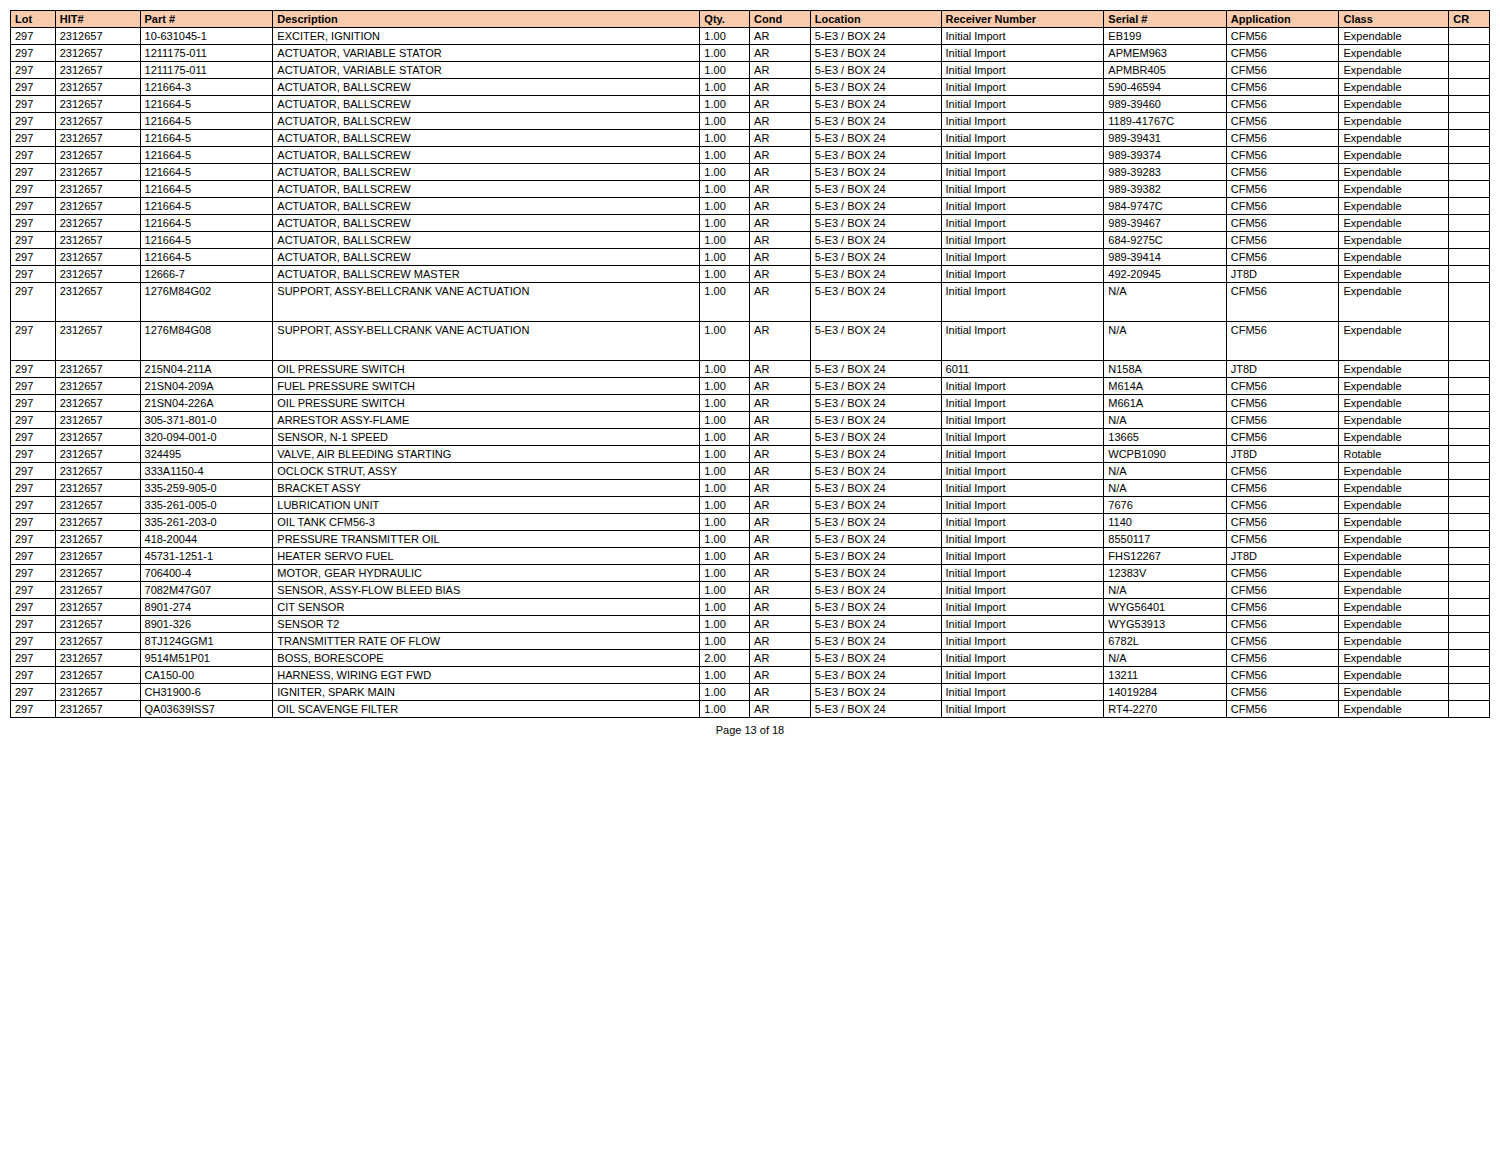| Lot | HIT# | Part # | Description | Qty. | Cond | Location | Receiver Number | Serial # | Application | Class | CR |
| --- | --- | --- | --- | --- | --- | --- | --- | --- | --- | --- | --- |
| 297 | 2312657 | 10-631045-1 | EXCITER, IGNITION | 1.00 | AR | 5-E3 / BOX 24 | Initial Import | EB199 | CFM56 | Expendable | |
| 297 | 2312657 | 1211175-011 | ACTUATOR, VARIABLE STATOR | 1.00 | AR | 5-E3 / BOX 24 | Initial Import | APMEM963 | CFM56 | Expendable | |
| 297 | 2312657 | 1211175-011 | ACTUATOR, VARIABLE STATOR | 1.00 | AR | 5-E3 / BOX 24 | Initial Import | APMBR405 | CFM56 | Expendable | |
| 297 | 2312657 | 121664-3 | ACTUATOR, BALLSCREW | 1.00 | AR | 5-E3 / BOX 24 | Initial Import | 590-46594 | CFM56 | Expendable | |
| 297 | 2312657 | 121664-5 | ACTUATOR, BALLSCREW | 1.00 | AR | 5-E3 / BOX 24 | Initial Import | 989-39460 | CFM56 | Expendable | |
| 297 | 2312657 | 121664-5 | ACTUATOR, BALLSCREW | 1.00 | AR | 5-E3 / BOX 24 | Initial Import | 1189-41767C | CFM56 | Expendable | |
| 297 | 2312657 | 121664-5 | ACTUATOR, BALLSCREW | 1.00 | AR | 5-E3 / BOX 24 | Initial Import | 989-39431 | CFM56 | Expendable | |
| 297 | 2312657 | 121664-5 | ACTUATOR, BALLSCREW | 1.00 | AR | 5-E3 / BOX 24 | Initial Import | 989-39374 | CFM56 | Expendable | |
| 297 | 2312657 | 121664-5 | ACTUATOR, BALLSCREW | 1.00 | AR | 5-E3 / BOX 24 | Initial Import | 989-39283 | CFM56 | Expendable | |
| 297 | 2312657 | 121664-5 | ACTUATOR, BALLSCREW | 1.00 | AR | 5-E3 / BOX 24 | Initial Import | 989-39382 | CFM56 | Expendable | |
| 297 | 2312657 | 121664-5 | ACTUATOR, BALLSCREW | 1.00 | AR | 5-E3 / BOX 24 | Initial Import | 984-9747C | CFM56 | Expendable | |
| 297 | 2312657 | 121664-5 | ACTUATOR, BALLSCREW | 1.00 | AR | 5-E3 / BOX 24 | Initial Import | 989-39467 | CFM56 | Expendable | |
| 297 | 2312657 | 121664-5 | ACTUATOR, BALLSCREW | 1.00 | AR | 5-E3 / BOX 24 | Initial Import | 684-9275C | CFM56 | Expendable | |
| 297 | 2312657 | 121664-5 | ACTUATOR, BALLSCREW | 1.00 | AR | 5-E3 / BOX 24 | Initial Import | 989-39414 | CFM56 | Expendable | |
| 297 | 2312657 | 12666-7 | ACTUATOR, BALLSCREW MASTER | 1.00 | AR | 5-E3 / BOX 24 | Initial Import | 492-20945 | JT8D | Expendable | |
| 297 | 2312657 | 1276M84G02 | SUPPORT, ASSY-BELLCRANK VANE ACTUATION | 1.00 | AR | 5-E3 / BOX 24 | Initial Import | N/A | CFM56 | Expendable | |
| 297 | 2312657 | 1276M84G08 | SUPPORT, ASSY-BELLCRANK VANE ACTUATION | 1.00 | AR | 5-E3 / BOX 24 | Initial Import | N/A | CFM56 | Expendable | |
| 297 | 2312657 | 215N04-211A | OIL PRESSURE SWITCH | 1.00 | AR | 5-E3 / BOX 24 | 6011 | N158A | JT8D | Expendable | |
| 297 | 2312657 | 21SN04-209A | FUEL PRESSURE SWITCH | 1.00 | AR | 5-E3 / BOX 24 | Initial Import | M614A | CFM56 | Expendable | |
| 297 | 2312657 | 21SN04-226A | OIL PRESSURE SWITCH | 1.00 | AR | 5-E3 / BOX 24 | Initial Import | M661A | CFM56 | Expendable | |
| 297 | 2312657 | 305-371-801-0 | ARRESTOR ASSY-FLAME | 1.00 | AR | 5-E3 / BOX 24 | Initial Import | N/A | CFM56 | Expendable | |
| 297 | 2312657 | 320-094-001-0 | SENSOR, N-1 SPEED | 1.00 | AR | 5-E3 / BOX 24 | Initial Import | 13665 | CFM56 | Expendable | |
| 297 | 2312657 | 324495 | VALVE, AIR BLEEDING STARTING | 1.00 | AR | 5-E3 / BOX 24 | Initial Import | WCPB1090 | JT8D | Rotable | |
| 297 | 2312657 | 333A1150-4 | OCLOCK STRUT, ASSY | 1.00 | AR | 5-E3 / BOX 24 | Initial Import | N/A | CFM56 | Expendable | |
| 297 | 2312657 | 335-259-905-0 | BRACKET ASSY | 1.00 | AR | 5-E3 / BOX 24 | Initial Import | N/A | CFM56 | Expendable | |
| 297 | 2312657 | 335-261-005-0 | LUBRICATION UNIT | 1.00 | AR | 5-E3 / BOX 24 | Initial Import | 7676 | CFM56 | Expendable | |
| 297 | 2312657 | 335-261-203-0 | OIL TANK CFM56-3 | 1.00 | AR | 5-E3 / BOX 24 | Initial Import | 1140 | CFM56 | Expendable | |
| 297 | 2312657 | 418-20044 | PRESSURE TRANSMITTER OIL | 1.00 | AR | 5-E3 / BOX 24 | Initial Import | 8550117 | CFM56 | Expendable | |
| 297 | 2312657 | 45731-1251-1 | HEATER SERVO FUEL | 1.00 | AR | 5-E3 / BOX 24 | Initial Import | FHS12267 | JT8D | Expendable | |
| 297 | 2312657 | 706400-4 | MOTOR, GEAR HYDRAULIC | 1.00 | AR | 5-E3 / BOX 24 | Initial Import | 12383V | CFM56 | Expendable | |
| 297 | 2312657 | 7082M47G07 | SENSOR, ASSY-FLOW BLEED BIAS | 1.00 | AR | 5-E3 / BOX 24 | Initial Import | N/A | CFM56 | Expendable | |
| 297 | 2312657 | 8901-274 | CIT SENSOR | 1.00 | AR | 5-E3 / BOX 24 | Initial Import | WYG56401 | CFM56 | Expendable | |
| 297 | 2312657 | 8901-326 | SENSOR T2 | 1.00 | AR | 5-E3 / BOX 24 | Initial Import | WYG53913 | CFM56 | Expendable | |
| 297 | 2312657 | 8TJ124GGM1 | TRANSMITTER RATE OF FLOW | 1.00 | AR | 5-E3 / BOX 24 | Initial Import | 6782L | CFM56 | Expendable | |
| 297 | 2312657 | 9514M51P01 | BOSS, BORESCOPE | 2.00 | AR | 5-E3 / BOX 24 | Initial Import | N/A | CFM56 | Expendable | |
| 297 | 2312657 | CA150-00 | HARNESS, WIRING EGT FWD | 1.00 | AR | 5-E3 / BOX 24 | Initial Import | 13211 | CFM56 | Expendable | |
| 297 | 2312657 | CH31900-6 | IGNITER, SPARK MAIN | 1.00 | AR | 5-E3 / BOX 24 | Initial Import | 14019284 | CFM56 | Expendable | |
| 297 | 2312657 | QA03639ISS7 | OIL SCAVENGE FILTER | 1.00 | AR | 5-E3 / BOX 24 | Initial Import | RT4-2270 | CFM56 | Expendable | |
Page 13 of 18